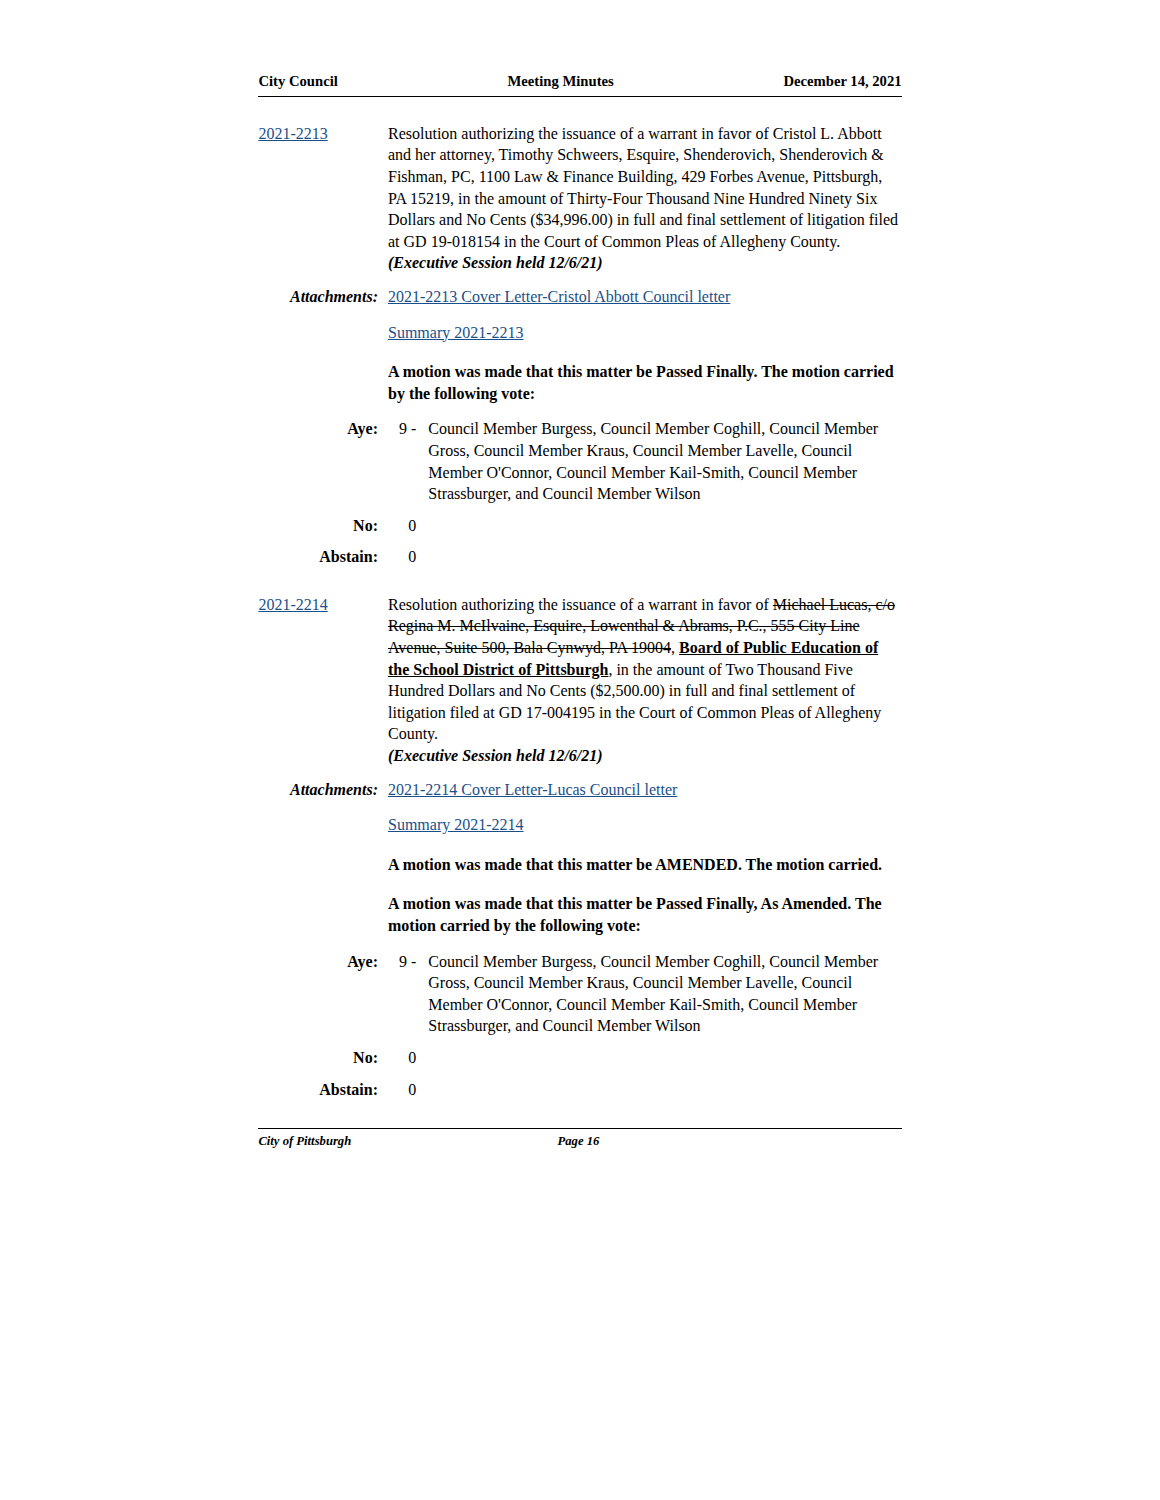City Council
Meeting Minutes
December 14, 2021
2021-2213
Resolution authorizing the issuance of a warrant in favor of Cristol L. Abbott and her attorney, Timothy Schweers, Esquire, Shenderovich, Shenderovich & Fishman, PC, 1100 Law & Finance Building, 429 Forbes Avenue, Pittsburgh, PA 15219, in the amount of Thirty-Four Thousand Nine Hundred Ninety Six Dollars and No Cents ($34,996.00) in full and final settlement of litigation filed at GD 19-018154 in the Court of Common Pleas of Allegheny County.
(Executive Session held 12/6/21)
Attachments:
2021-2213 Cover Letter-Cristol Abbott Council letter Summary 2021-2213
A motion was made that this matter be Passed Finally. The motion carried by the following vote:
Aye:
9 -
Council Member Burgess, Council Member Coghill, Council Member Gross, Council Member Kraus, Council Member Lavelle, Council Member O'Connor, Council Member Kail-Smith, Council Member Strassburger, and Council Member Wilson
No:
0
Abstain:
0
2021-2214
Resolution authorizing the issuance of a warrant in favor of Michael Lucas, c/o Regina M. McIlvaine, Esquire, Lowenthal & Abrams, P.C., 555 City Line Avenue, Suite 500, Bala Cynwyd, PA 19004, Board of Public Education of the School District of Pittsburgh, in the amount of Two Thousand Five Hundred Dollars and No Cents ($2,500.00) in full and final settlement of litigation filed at GD 17-004195 in the Court of Common Pleas of Allegheny County.
(Executive Session held 12/6/21)
Attachments:
2021-2214 Cover Letter-Lucas Council letter Summary 2021-2214
A motion was made that this matter be AMENDED. The motion carried.
A motion was made that this matter be Passed Finally, As Amended. The motion carried by the following vote:
Aye:
9 -
Council Member Burgess, Council Member Coghill, Council Member Gross, Council Member Kraus, Council Member Lavelle, Council Member O'Connor, Council Member Kail-Smith, Council Member Strassburger, and Council Member Wilson
No:
0
Abstain:
0
City of Pittsburgh
Page 16